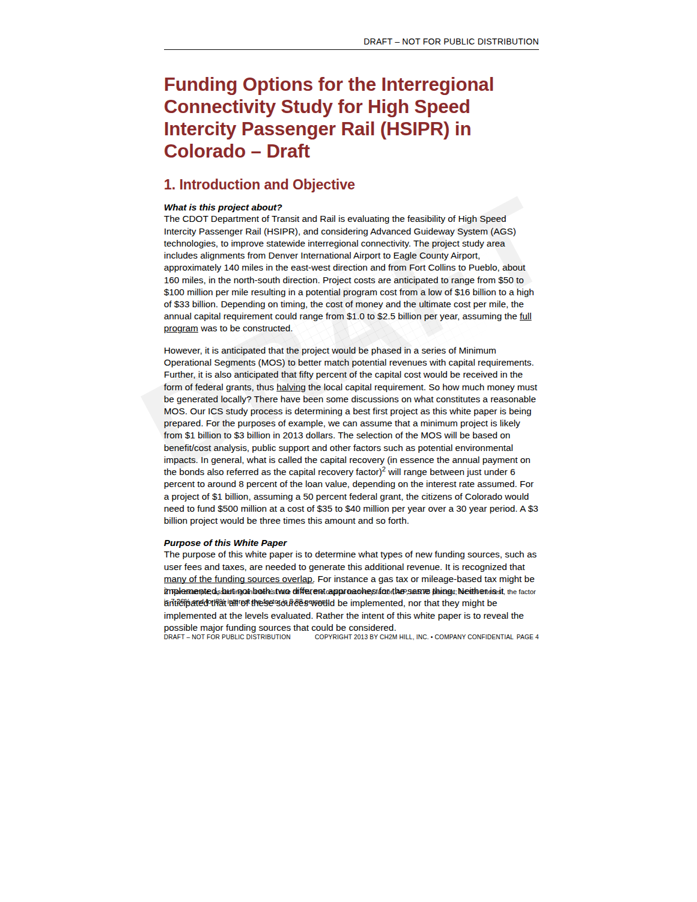DRAFT
DRAFT – NOT FOR PUBLIC DISTRIBUTION
Funding Options for the Interregional Connectivity Study for High Speed Intercity Passenger Rail (HSIPR) in Colorado – Draft
1. Introduction and Objective
What is this project about?
The CDOT Department of Transit and Rail is evaluating the feasibility of High Speed Intercity Passenger Rail (HSIPR), and considering Advanced Guideway System (AGS) technologies, to improve statewide interregional connectivity. The project study area includes alignments from Denver International Airport to Eagle County Airport, approximately 140 miles in the east-west direction and from Fort Collins to Pueblo, about 160 miles, in the north-south direction. Project costs are anticipated to range from $50 to $100 million per mile resulting in a potential program cost from a low of $16 billion to a high of $33 billion. Depending on timing, the cost of money and the ultimate cost per mile, the annual capital requirement could range from $1.0 to $2.5 billion per year, assuming the full program was to be constructed.
However, it is anticipated that the project would be phased in a series of Minimum Operational Segments (MOS) to better match potential revenues with capital requirements. Further, it is also anticipated that fifty percent of the capital cost would be received in the form of federal grants, thus halving the local capital requirement. So how much money must be generated locally? There have been some discussions on what constitutes a reasonable MOS. Our ICS study process is determining a best first project as this white paper is being prepared. For the purposes of example, we can assume that a minimum project is likely from $1 billion to $3 billion in 2013 dollars. The selection of the MOS will be based on benefit/cost analysis, public support and other factors such as potential environmental impacts. In general, what is called the capital recovery (in essence the annual payment on the bonds also referred as the capital recovery factor)2 will range between just under 6 percent to around 8 percent of the loan value, depending on the interest rate assumed. For a project of $1 billion, assuming a 50 percent federal grant, the citizens of Colorado would need to fund $500 million at a cost of $35 to $40 million per year over a 30 year period. A $3 billion project would be three times this amount and so forth.
Purpose of this White Paper
The purpose of this white paper is to determine what types of new funding sources, such as user fees and taxes, are needed to generate this additional revenue. It is recognized that many of the funding sources overlap. For instance a gas tax or mileage-based tax might be implemented, but not both: two different approaches for the same thing. Neither is it anticipated that all of these sources would be implemented, nor that they might be implemented at the levels evaluated. Rather the intent of this white paper is to reveal the possible major funding sources that could be considered.
2 For example, assuming an interest rate of 4%, the capital recovery factor, A/P, is 5.78 percent; for 6% interest, the factor is 7.26% and for 8% interest the factor is 8.88 percent.
DRAFT – NOT FOR PUBLIC DISTRIBUTION COPYRIGHT 2013 BY CH2M HILL, INC. • COMPANY CONFIDENTIAL PAGE 4